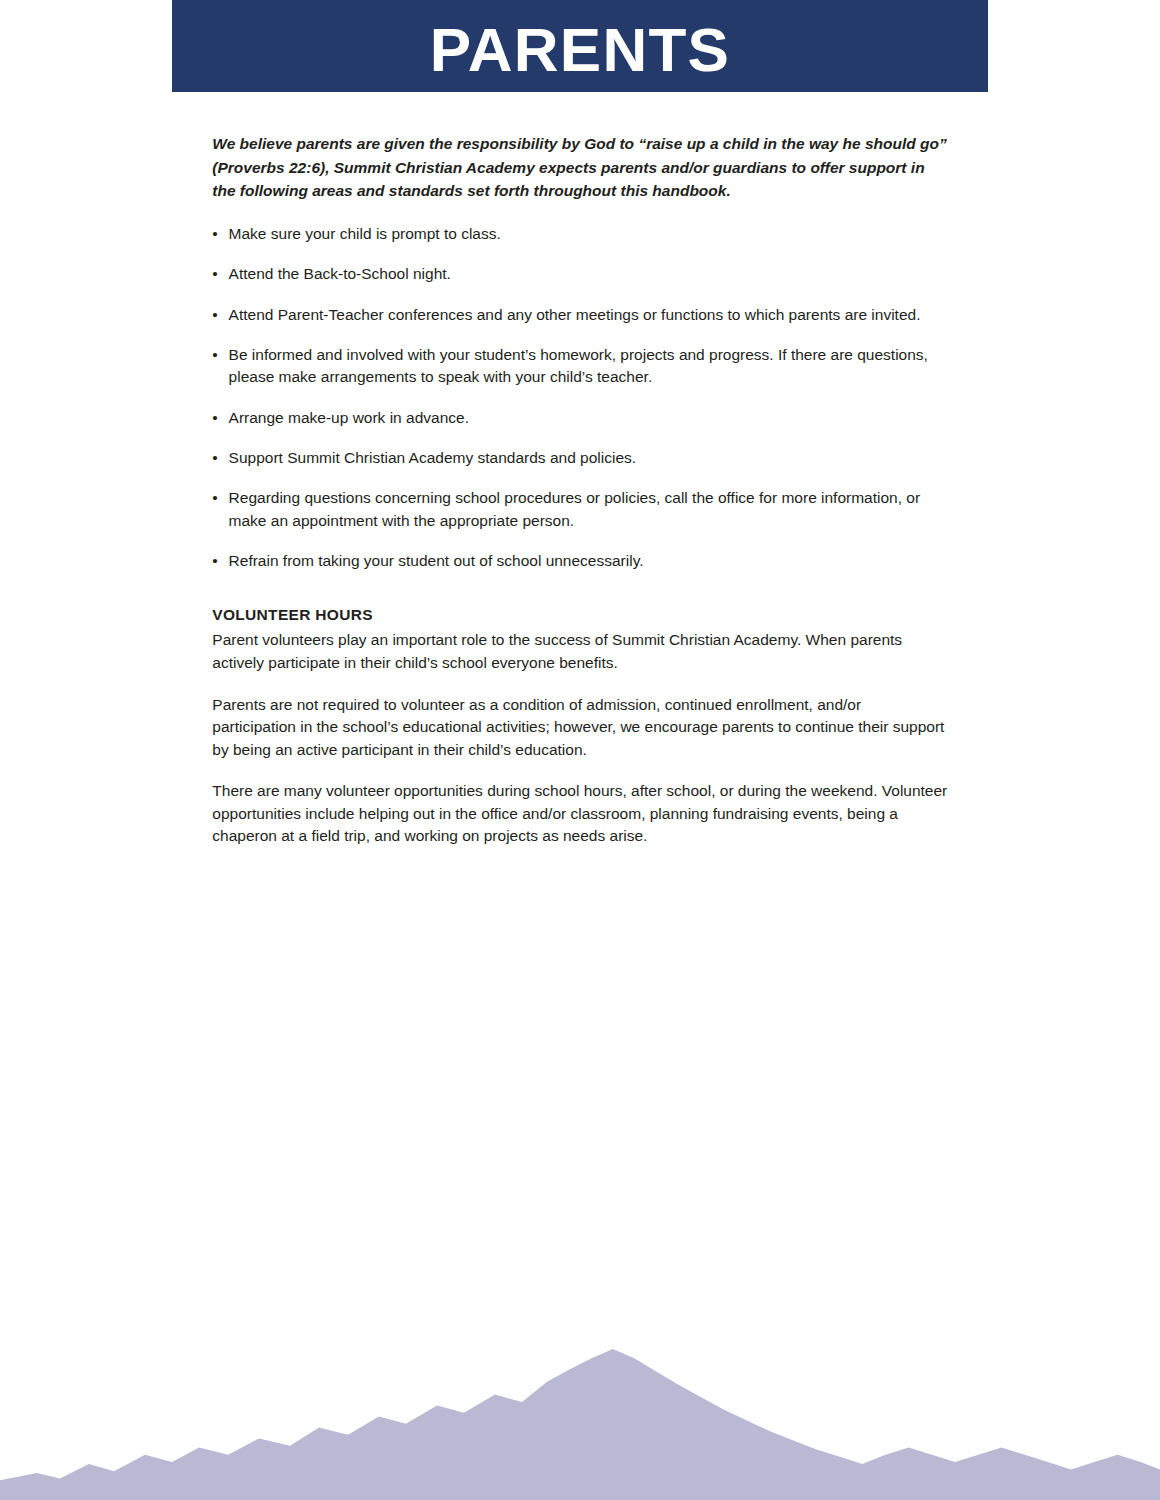PARENTS
We believe parents are given the responsibility by God to “raise up a child in the way he should go” (Proverbs 22:6), Summit Christian Academy expects parents and/or guardians to offer support in the following areas and standards set forth throughout this handbook.
Make sure your child is prompt to class.
Attend the Back-to-School night.
Attend Parent-Teacher conferences and any other meetings or functions to which parents are invited.
Be informed and involved with your student’s homework, projects and progress. If there are questions, please make arrangements to speak with your child’s teacher.
Arrange make-up work in advance.
Support Summit Christian Academy standards and policies.
Regarding questions concerning school procedures or policies, call the office for more information, or make an appointment with the appropriate person.
Refrain from taking your student out of school unnecessarily.
Volunteer Hours
Parent volunteers play an important role to the success of Summit Christian Academy. When parents actively participate in their child’s school everyone benefits.
Parents are not required to volunteer as a condition of admission, continued enrollment, and/or participation in the school’s educational activities; however, we encourage parents to continue their support by being an active participant in their child’s education.
There are many volunteer opportunities during school hours, after school, or during the weekend. Volunteer opportunities include helping out in the office and/or classroom, planning fundraising events, being a chaperon at a field trip, and working on projects as needs arise.